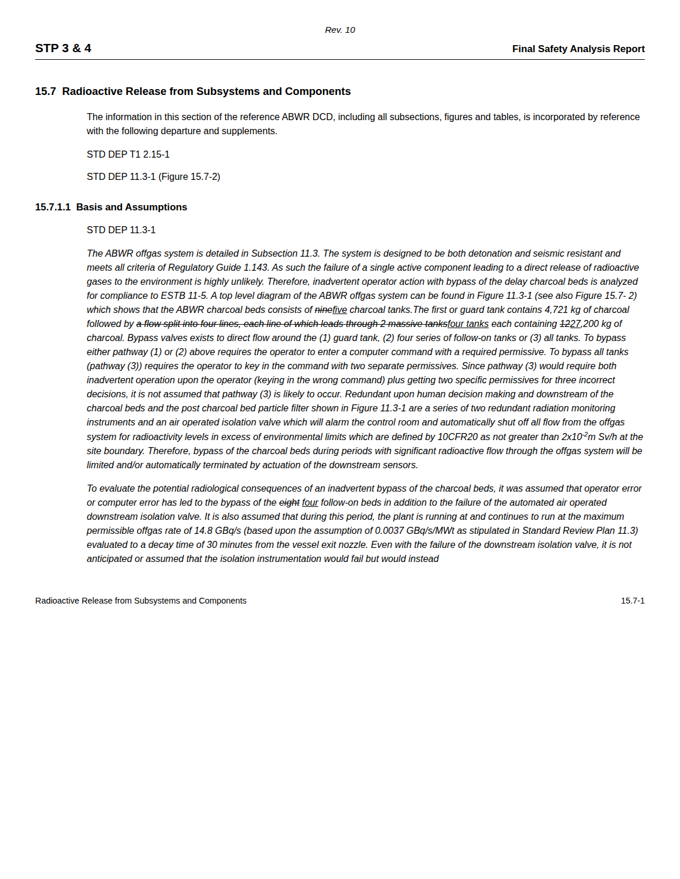Rev. 10
STP 3 & 4
Final Safety Analysis Report
15.7 Radioactive Release from Subsystems and Components
The information in this section of the reference ABWR DCD, including all subsections, figures and tables, is incorporated by reference with the following departure and supplements.
STD DEP T1 2.15-1
STD DEP 11.3-1 (Figure 15.7-2)
15.7.1.1 Basis and Assumptions
STD DEP 11.3-1
The ABWR offgas system is detailed in Subsection 11.3. The system is designed to be both detonation and seismic resistant and meets all criteria of Regulatory Guide 1.143. As such the failure of a single active component leading to a direct release of radioactive gases to the environment is highly unlikely. Therefore, inadvertent operator action with bypass of the delay charcoal beds is analyzed for compliance to ESTB 11-5. A top level diagram of the ABWR offgas system can be found in Figure 11.3-1 (see also Figure 15.7- 2) which shows that the ABWR charcoal beds consists of ninefive charcoal tanks.The first or guard tank contains 4,721 kg of charcoal followed by a flow split into four lines, each line of which leads through 2 massive tanksfour tanks each containing 1227,200 kg of charcoal. Bypass valves exists to direct flow around the (1) guard tank, (2) four series of follow-on tanks or (3) all tanks. To bypass either pathway (1) or (2) above requires the operator to enter a computer command with a required permissive. To bypass all tanks (pathway (3)) requires the operator to key in the command with two separate permissives. Since pathway (3) would require both inadvertent operation upon the operator (keying in the wrong command) plus getting two specific permissives for three incorrect decisions, it is not assumed that pathway (3) is likely to occur. Redundant upon human decision making and downstream of the charcoal beds and the post charcoal bed particle filter shown in Figure 11.3-1 are a series of two redundant radiation monitoring instruments and an air operated isolation valve which will alarm the control room and automatically shut off all flow from the offgas system for radioactivity levels in excess of environmental limits which are defined by 10CFR20 as not greater than 2x10-2m Sv/h at the site boundary. Therefore, bypass of the charcoal beds during periods with significant radioactive flow through the offgas system will be limited and/or automatically terminated by actuation of the downstream sensors.
To evaluate the potential radiological consequences of an inadvertent bypass of the charcoal beds, it was assumed that operator error or computer error has led to the bypass of the eight four follow-on beds in addition to the failure of the automated air operated downstream isolation valve. It is also assumed that during this period, the plant is running at and continues to run at the maximum permissible offgas rate of 14.8 GBq/s (based upon the assumption of 0.0037 GBq/s/MWt as stipulated in Standard Review Plan 11.3) evaluated to a decay time of 30 minutes from the vessel exit nozzle. Even with the failure of the downstream isolation valve, it is not anticipated or assumed that the isolation instrumentation would fail but would instead
Radioactive Release from Subsystems and Components
15.7-1